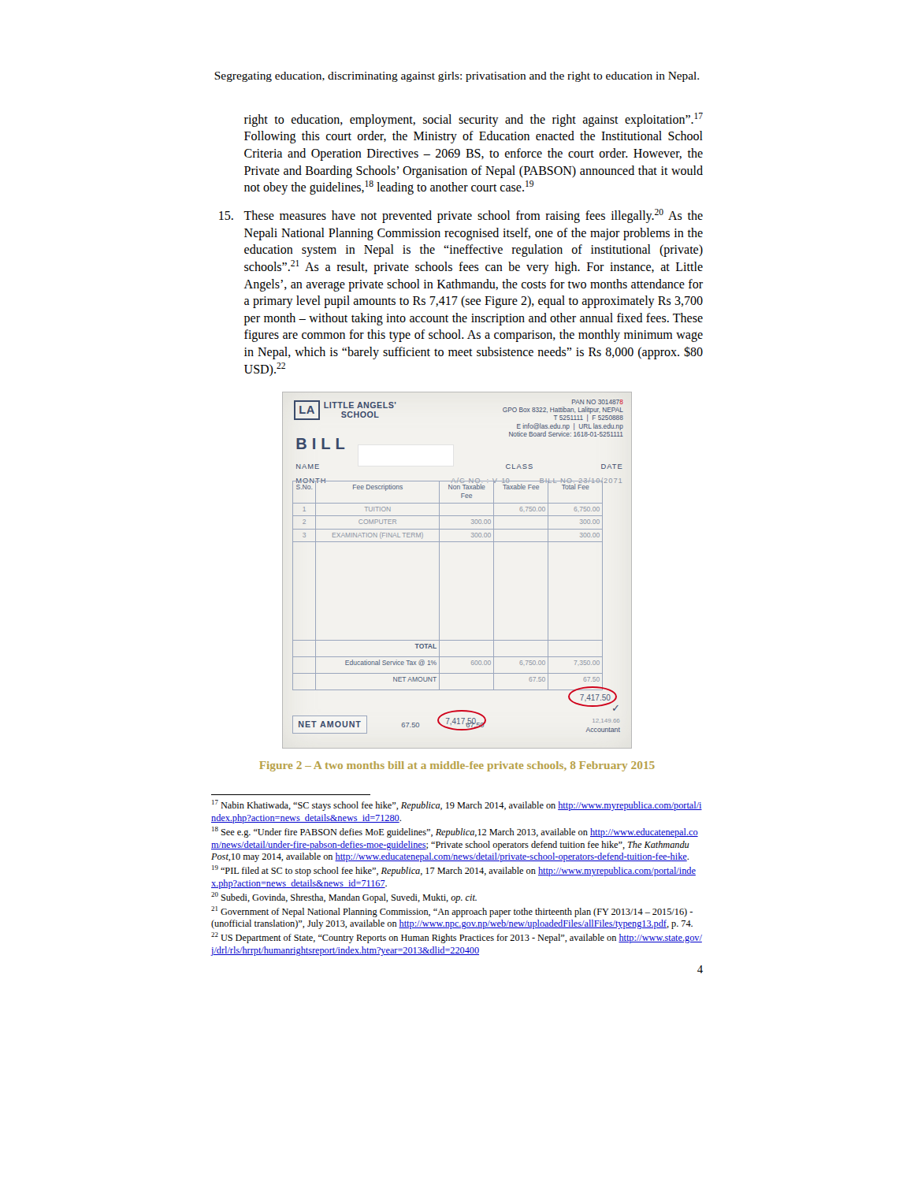Segregating education, discriminating against girls: privatisation and the right to education in Nepal.
right to education, employment, social security and the right against exploitation”.17 Following this court order, the Ministry of Education enacted the Institutional School Criteria and Operation Directives – 2069 BS, to enforce the court order. However, the Private and Boarding Schools’ Organisation of Nepal (PABSON) announced that it would not obey the guidelines,18 leading to another court case.19
These measures have not prevented private school from raising fees illegally.20 As the Nepali National Planning Commission recognised itself, one of the major problems in the education system in Nepal is the “ineffective regulation of institutional (private) schools”.21 As a result, private schools fees can be very high. For instance, at Little Angels’, an average private school in Kathmandu, the costs for two months attendance for a primary level pupil amounts to Rs 7,417 (see Figure 2), equal to approximately Rs 3,700 per month – without taking into account the inscription and other annual fixed fees. These figures are common for this type of school. As a comparison, the monthly minimum wage in Nepal, which is “barely sufficient to meet subsistence needs” is Rs 8,000 (approx. $80 USD).22
LA LITTLE ANGELS'
SCHOOL
PAN NO 3014878
GPO Box 8322, Hattiban, Lalitpur, NEPAL
T 5251111 | F 5250888
E info@las.edu.np | URL las.edu.np
Notice Board Service: 1618-01-5251111
BILL
NAME CLASS DATE
MONTH A/C NO. : V 10 BILL NO. 23/10/2071
| S.No. | Fee Descriptions | Non Taxable Fee | Taxable Fee | Total Fee |
| --- | --- | --- | --- | --- |
| 1 | TUITION | | 6,750.00 | 6,750.00 |
| 2 | COMPUTER | 300.00 | | 300.00 |
| 3 | EXAMINATION (FINAL TERM) | 300.00 | | 300.00 |
| | TOTAL | | | |
| | Educational Service Tax @ 1% | 600.00 | 6,750.00 | 7,350.00 |
| | NET AMOUNT | | 67.50 | 67.50 |
NET AMOUNT
67.50
67.50
7,417.50
7,417.50
✓ 12,149.66
Accountant
Figure 2 – A two months bill at a middle-fee private schools, 8 February 2015
17 Nabin Khatiwada, “SC stays school fee hike”, Republica, 19 March 2014, available on http://www.myrepublica.com/portal/index.php?action=news_details&news_id=71280.
18 See e.g. “Under fire PABSON defies MoE guidelines”, Republica,12 March 2013, available on http://www.educatenepal.com/news/detail/under-fire-pabson-defies-moe-guidelines; “Private school operators defend tuition fee hike”, The Kathmandu Post,10 may 2014, available on http://www.educatenepal.com/news/detail/private-school-operators-defend-tuition-fee-hike.
19 “PIL filed at SC to stop school fee hike”, Republica, 17 March 2014, available on http://www.myrepublica.com/portal/index.php?action=news_details&news_id=71167.
20 Subedi, Govinda, Shrestha, Mandan Gopal, Suvedi, Mukti, op. cit.
21 Government of Nepal National Planning Commission, “An approach paper tothe thirteenth plan (FY 2013/14 – 2015/16) - (unofficial translation)”, July 2013, available on http://www.npc.gov.np/web/new/uploadedFiles/allFiles/typeng13.pdf, p. 74.
22 US Department of State, “Country Reports on Human Rights Practices for 2013 - Nepal”, available on http://www.state.gov/j/drl/rls/hrrpt/humanrightsreport/index.htm?year=2013&dlid=220400
4